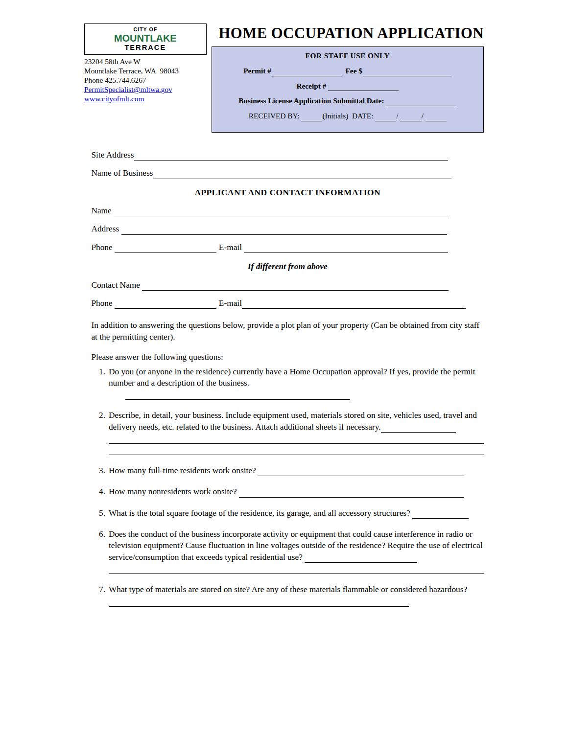CITY OF
MOUNTLAKE
TERRACE
23204 58th Ave W
Mountlake Terrace, WA 98043
Phone 425.744.6267
PermitSpecialist@mltwa.gov
www.cityofmlt.com
HOME OCCUPATION APPLICATION
FOR STAFF USE ONLY
Permit # Fee $
Receipt #
Business License Application Submittal Date:
RECEIVED BY: (Initials) DATE: / /
Site Address
Name of Business
APPLICANT AND CONTACT INFORMATION
Name
Address
Phone E-mail
If different from above
Contact Name
Phone E-mail
In addition to answering the questions below, provide a plot plan of your property (Can be obtained from city staff at the permitting center).
Please answer the following questions:
Do you (or anyone in the residence) currently have a Home Occupation approval? If yes, provide the permit number and a description of the business.
Describe, in detail, your business. Include equipment used, materials stored on site, vehicles used, travel and delivery needs, etc. related to the business. Attach additional sheets if necessary.
How many full-time residents work onsite?
How many nonresidents work onsite?
What is the total square footage of the residence, its garage, and all accessory structures?
Does the conduct of the business incorporate activity or equipment that could cause interference in radio or television equipment? Cause fluctuation in line voltages outside of the residence? Require the use of electrical service/consumption that exceeds typical residential use?
What type of materials are stored on site? Are any of these materials flammable or considered hazardous?